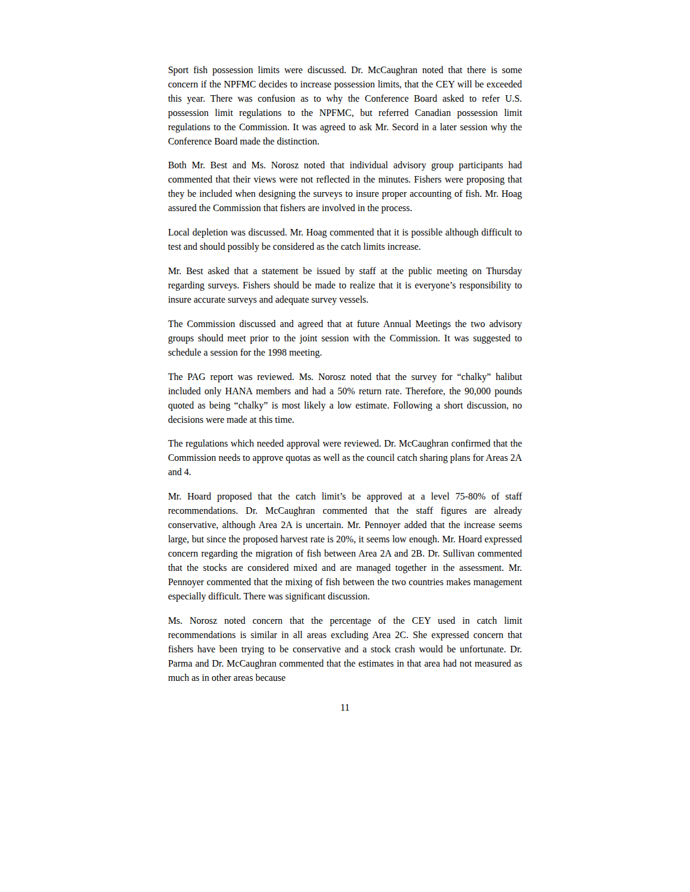Sport fish possession limits were discussed. Dr. McCaughran noted that there is some concern if the NPFMC decides to increase possession limits, that the CEY will be exceeded this year. There was confusion as to why the Conference Board asked to refer U.S. possession limit regulations to the NPFMC, but referred Canadian possession limit regulations to the Commission. It was agreed to ask Mr. Secord in a later session why the Conference Board made the distinction.
Both Mr. Best and Ms. Norosz noted that individual advisory group participants had commented that their views were not reflected in the minutes. Fishers were proposing that they be included when designing the surveys to insure proper accounting of fish. Mr. Hoag assured the Commission that fishers are involved in the process.
Local depletion was discussed. Mr. Hoag commented that it is possible although difficult to test and should possibly be considered as the catch limits increase.
Mr. Best asked that a statement be issued by staff at the public meeting on Thursday regarding surveys. Fishers should be made to realize that it is everyone’s responsibility to insure accurate surveys and adequate survey vessels.
The Commission discussed and agreed that at future Annual Meetings the two advisory groups should meet prior to the joint session with the Commission. It was suggested to schedule a session for the 1998 meeting.
The PAG report was reviewed. Ms. Norosz noted that the survey for “chalky” halibut included only HANA members and had a 50% return rate. Therefore, the 90,000 pounds quoted as being “chalky” is most likely a low estimate. Following a short discussion, no decisions were made at this time.
The regulations which needed approval were reviewed. Dr. McCaughran confirmed that the Commission needs to approve quotas as well as the council catch sharing plans for Areas 2A and 4.
Mr. Hoard proposed that the catch limit’s be approved at a level 75-80% of staff recommendations. Dr. McCaughran commented that the staff figures are already conservative, although Area 2A is uncertain. Mr. Pennoyer added that the increase seems large, but since the proposed harvest rate is 20%, it seems low enough. Mr. Hoard expressed concern regarding the migration of fish between Area 2A and 2B. Dr. Sullivan commented that the stocks are considered mixed and are managed together in the assessment. Mr. Pennoyer commented that the mixing of fish between the two countries makes management especially difficult. There was significant discussion.
Ms. Norosz noted concern that the percentage of the CEY used in catch limit recommendations is similar in all areas excluding Area 2C. She expressed concern that fishers have been trying to be conservative and a stock crash would be unfortunate. Dr. Parma and Dr. McCaughran commented that the estimates in that area had not measured as much as in other areas because
11